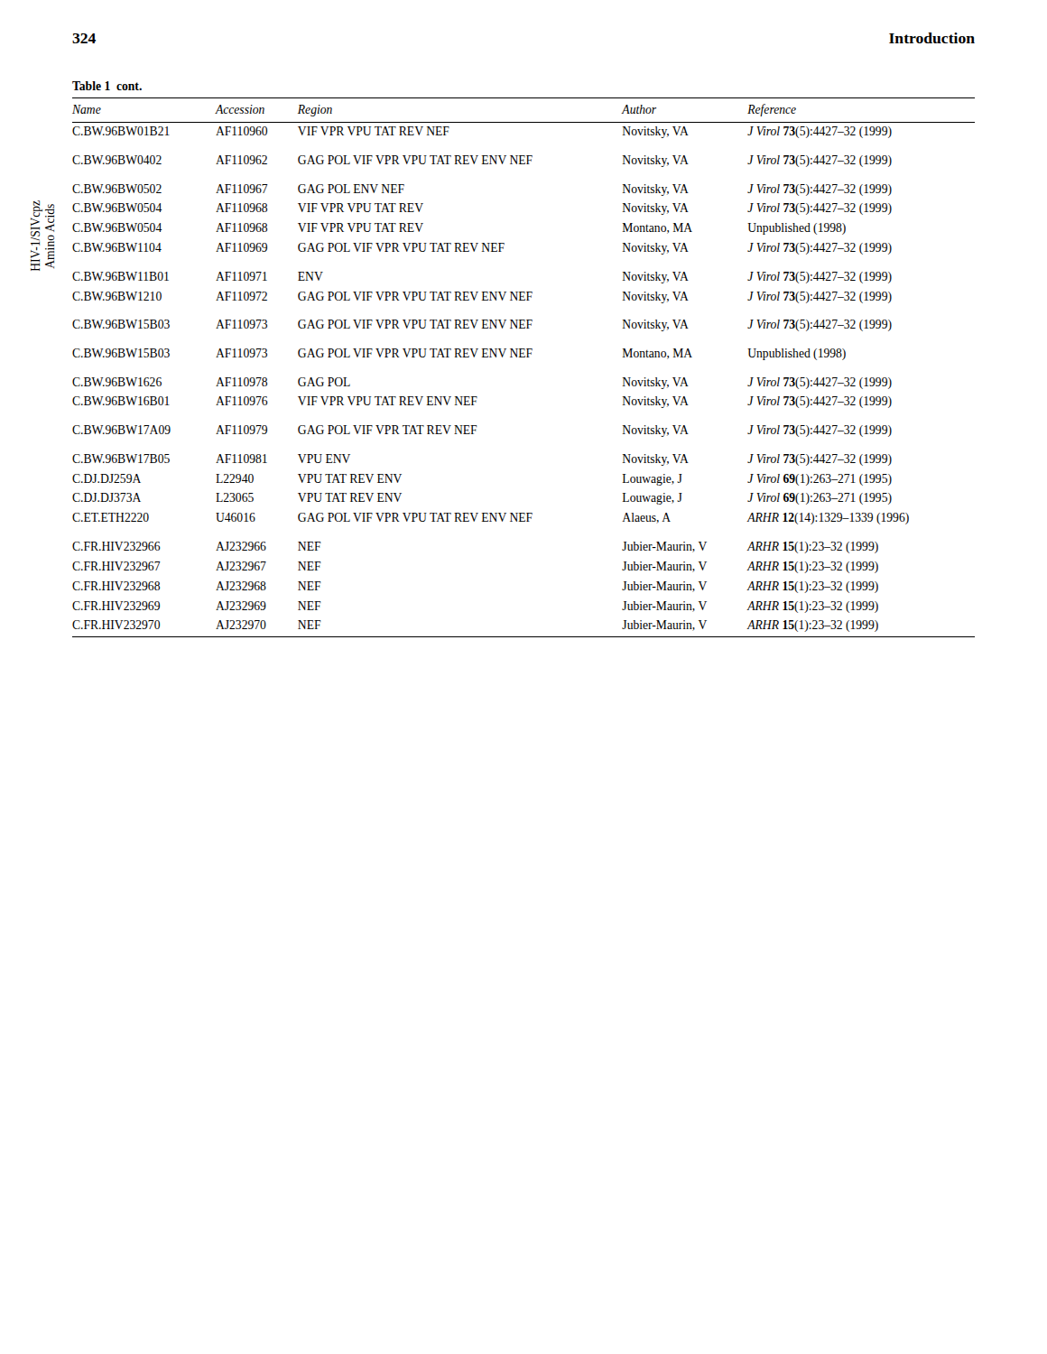324 Introduction
HIV-1/SIVcpz
Amino Acids
Table 1 cont.
| Name | Accession | Region | Author | Reference |
| --- | --- | --- | --- | --- |
| C.BW.96BW01B21 | AF110960 | VIF VPR VPU TAT REV NEF | Novitsky, VA | J Virol 73 (5):4427–32 (1999) |
| C.BW.96BW0402 | AF110962 | GAG POL VIF VPR VPU TAT REV ENV NEF | Novitsky, VA | J Virol 73 (5):4427–32 (1999) |
| C.BW.96BW0502 | AF110967 | GAG POL ENV NEF | Novitsky, VA | J Virol 73 (5):4427–32 (1999) |
| C.BW.96BW0504 | AF110968 | VIF VPR VPU TAT REV | Novitsky, VA | J Virol 73 (5):4427–32 (1999) |
| C.BW.96BW0504 | AF110968 | VIF VPR VPU TAT REV | Montano, MA | Unpublished (1998) |
| C.BW.96BW1104 | AF110969 | GAG POL VIF VPR VPU TAT REV NEF | Novitsky, VA | J Virol 73 (5):4427–32 (1999) |
| C.BW.96BW11B01 | AF110971 | ENV | Novitsky, VA | J Virol 73 (5):4427–32 (1999) |
| C.BW.96BW1210 | AF110972 | GAG POL VIF VPR VPU TAT REV ENV NEF | Novitsky, VA | J Virol 73 (5):4427–32 (1999) |
| C.BW.96BW15B03 | AF110973 | GAG POL VIF VPR VPU TAT REV ENV NEF | Novitsky, VA | J Virol 73 (5):4427–32 (1999) |
| C.BW.96BW15B03 | AF110973 | GAG POL VIF VPR VPU TAT REV ENV NEF | Montano, MA | Unpublished (1998) |
| C.BW.96BW1626 | AF110978 | GAG POL | Novitsky, VA | J Virol 73 (5):4427–32 (1999) |
| C.BW.96BW16B01 | AF110976 | VIF VPR VPU TAT REV ENV NEF | Novitsky, VA | J Virol 73 (5):4427–32 (1999) |
| C.BW.96BW17A09 | AF110979 | GAG POL VIF VPR TAT REV NEF | Novitsky, VA | J Virol 73 (5):4427–32 (1999) |
| C.BW.96BW17B05 | AF110981 | VPU ENV | Novitsky, VA | J Virol 73 (5):4427–32 (1999) |
| C.DJ.DJ259A | L22940 | VPU TAT REV ENV | Louwagie, J | J Virol 69 (1):263–271 (1995) |
| C.DJ.DJ373A | L23065 | VPU TAT REV ENV | Louwagie, J | J Virol 69 (1):263–271 (1995) |
| C.ET.ETH2220 | U46016 | GAG POL VIF VPR VPU TAT REV ENV NEF | Alaeus, A | ARHR 12 (14):1329–1339 (1996) |
| C.FR.HIV232966 | AJ232966 | NEF | Jubier-Maurin, V | ARHR 15 (1):23–32 (1999) |
| C.FR.HIV232967 | AJ232967 | NEF | Jubier-Maurin, V | ARHR 15 (1):23–32 (1999) |
| C.FR.HIV232968 | AJ232968 | NEF | Jubier-Maurin, V | ARHR 15 (1):23–32 (1999) |
| C.FR.HIV232969 | AJ232969 | NEF | Jubier-Maurin, V | ARHR 15 (1):23–32 (1999) |
| C.FR.HIV232970 | AJ232970 | NEF | Jubier-Maurin, V | ARHR 15 (1):23–32 (1999) |